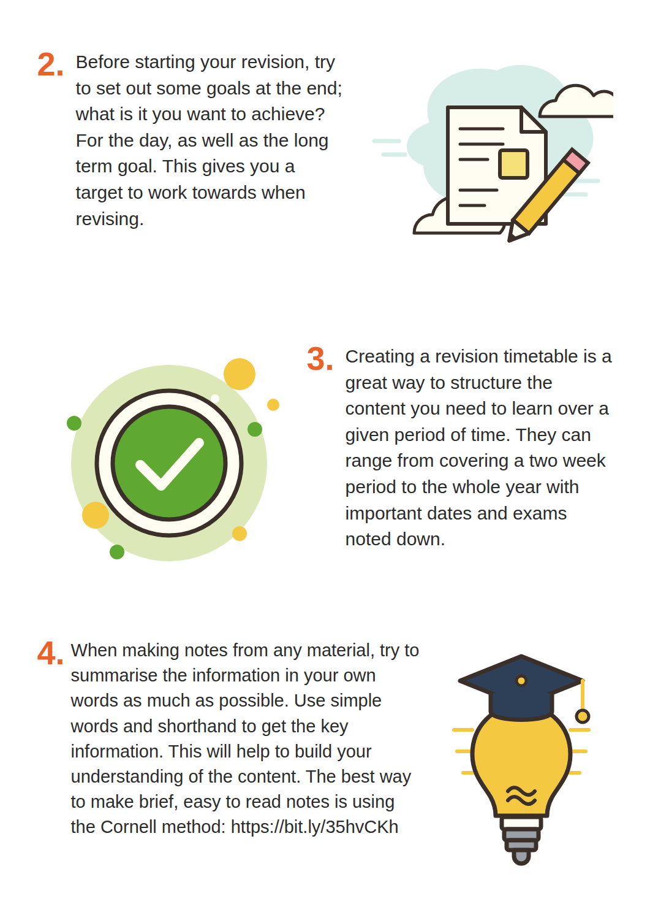2.
Before starting your revision, try to set out some goals at the end; what is it you want to achieve? For the day, as well as the long term goal. This gives you a target to work towards when revising.
3.
Creating a revision timetable is a great way to structure the content you need to learn over a given period of time. They can range from covering a two week period to the whole year with important dates and exams noted down.
4.
When making notes from any material, try to summarise the information in your own words as much as possible. Use simple words and shorthand to get the key information. This will help to build your understanding of the content. The best way to make brief, easy to read notes is using the Cornell method: https://bit.ly/35hvCKh